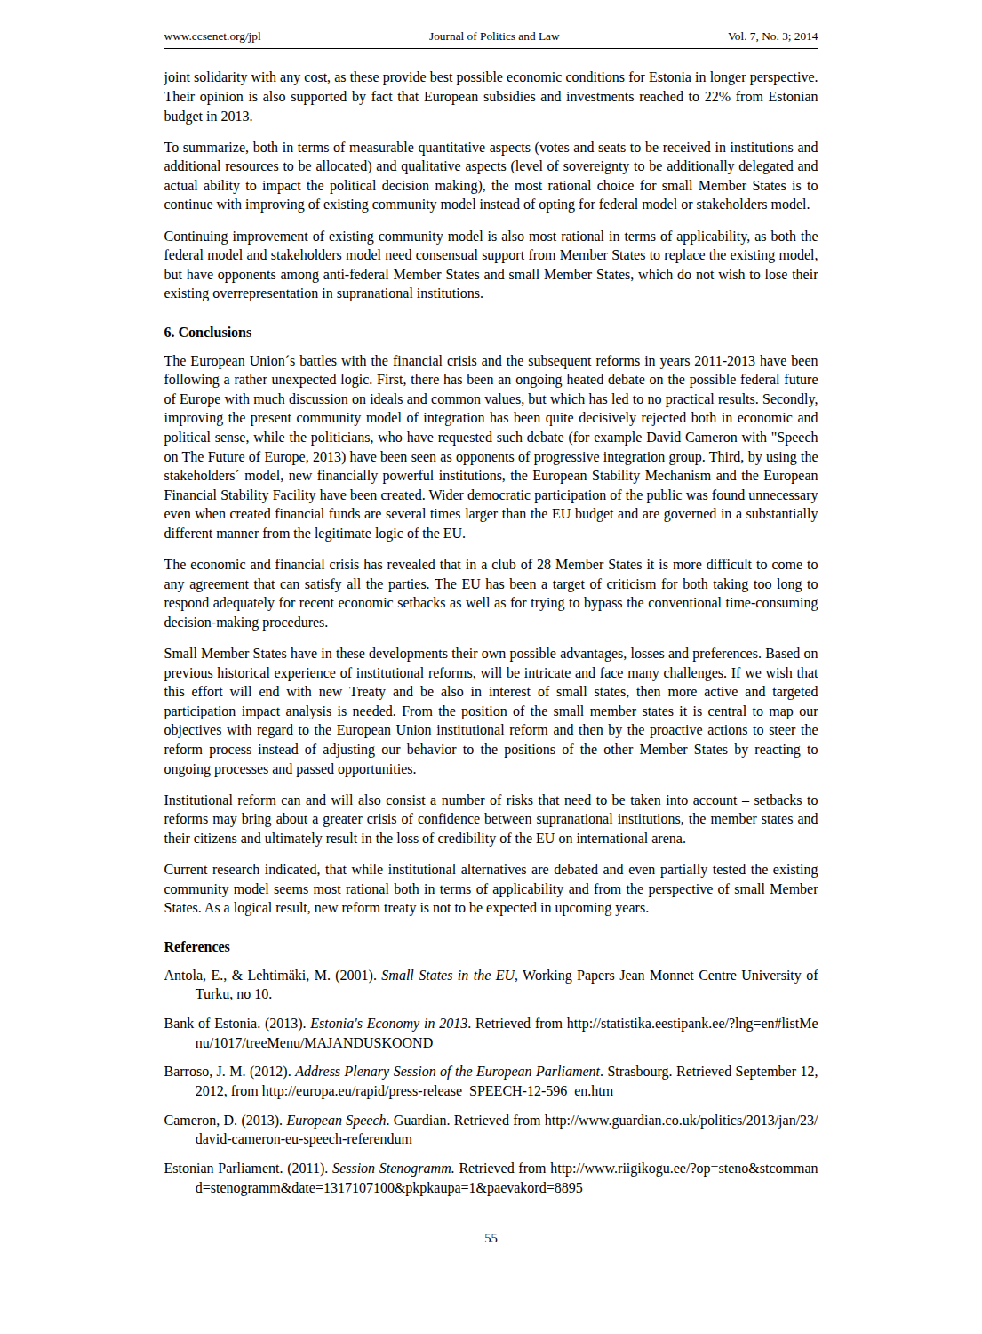www.ccsenet.org/jpl
Journal of Politics and Law
Vol. 7, No. 3; 2014
joint solidarity with any cost, as these provide best possible economic conditions for Estonia in longer perspective. Their opinion is also supported by fact that European subsidies and investments reached to 22% from Estonian budget in 2013.
To summarize, both in terms of measurable quantitative aspects (votes and seats to be received in institutions and additional resources to be allocated) and qualitative aspects (level of sovereignty to be additionally delegated and actual ability to impact the political decision making), the most rational choice for small Member States is to continue with improving of existing community model instead of opting for federal model or stakeholders model.
Continuing improvement of existing community model is also most rational in terms of applicability, as both the federal model and stakeholders model need consensual support from Member States to replace the existing model, but have opponents among anti-federal Member States and small Member States, which do not wish to lose their existing overrepresentation in supranational institutions.
6. Conclusions
The European Union´s battles with the financial crisis and the subsequent reforms in years 2011-2013 have been following a rather unexpected logic. First, there has been an ongoing heated debate on the possible federal future of Europe with much discussion on ideals and common values, but which has led to no practical results. Secondly, improving the present community model of integration has been quite decisively rejected both in economic and political sense, while the politicians, who have requested such debate (for example David Cameron with "Speech on The Future of Europe, 2013) have been seen as opponents of progressive integration group. Third, by using the stakeholders´ model, new financially powerful institutions, the European Stability Mechanism and the European Financial Stability Facility have been created. Wider democratic participation of the public was found unnecessary even when created financial funds are several times larger than the EU budget and are governed in a substantially different manner from the legitimate logic of the EU.
The economic and financial crisis has revealed that in a club of 28 Member States it is more difficult to come to any agreement that can satisfy all the parties. The EU has been a target of criticism for both taking too long to respond adequately for recent economic setbacks as well as for trying to bypass the conventional time-consuming decision-making procedures.
Small Member States have in these developments their own possible advantages, losses and preferences. Based on previous historical experience of institutional reforms, will be intricate and face many challenges. If we wish that this effort will end with new Treaty and be also in interest of small states, then more active and targeted participation impact analysis is needed. From the position of the small member states it is central to map our objectives with regard to the European Union institutional reform and then by the proactive actions to steer the reform process instead of adjusting our behavior to the positions of the other Member States by reacting to ongoing processes and passed opportunities.
Institutional reform can and will also consist a number of risks that need to be taken into account – setbacks to reforms may bring about a greater crisis of confidence between supranational institutions, the member states and their citizens and ultimately result in the loss of credibility of the EU on international arena.
Current research indicated, that while institutional alternatives are debated and even partially tested the existing community model seems most rational both in terms of applicability and from the perspective of small Member States. As a logical result, new reform treaty is not to be expected in upcoming years.
References
Antola, E., & Lehtimäki, M. (2001). Small States in the EU, Working Papers Jean Monnet Centre University of Turku, no 10.
Bank of Estonia. (2013). Estonia's Economy in 2013. Retrieved from http://statistika.eestipank.ee/?lng=en#listMenu/1017/treeMenu/MAJANDUSKOOND
Barroso, J. M. (2012). Address Plenary Session of the European Parliament. Strasbourg. Retrieved September 12, 2012, from http://europa.eu/rapid/press-release_SPEECH-12-596_en.htm
Cameron, D. (2013). European Speech. Guardian. Retrieved from http://www.guardian.co.uk/politics/2013/jan/23/david-cameron-eu-speech-referendum
Estonian Parliament. (2011). Session Stenogramm. Retrieved from http://www.riigikogu.ee/?op=steno&stcommand=stenogramm&date=1317107100&pkpkaupa=1&paevakord=8895
55